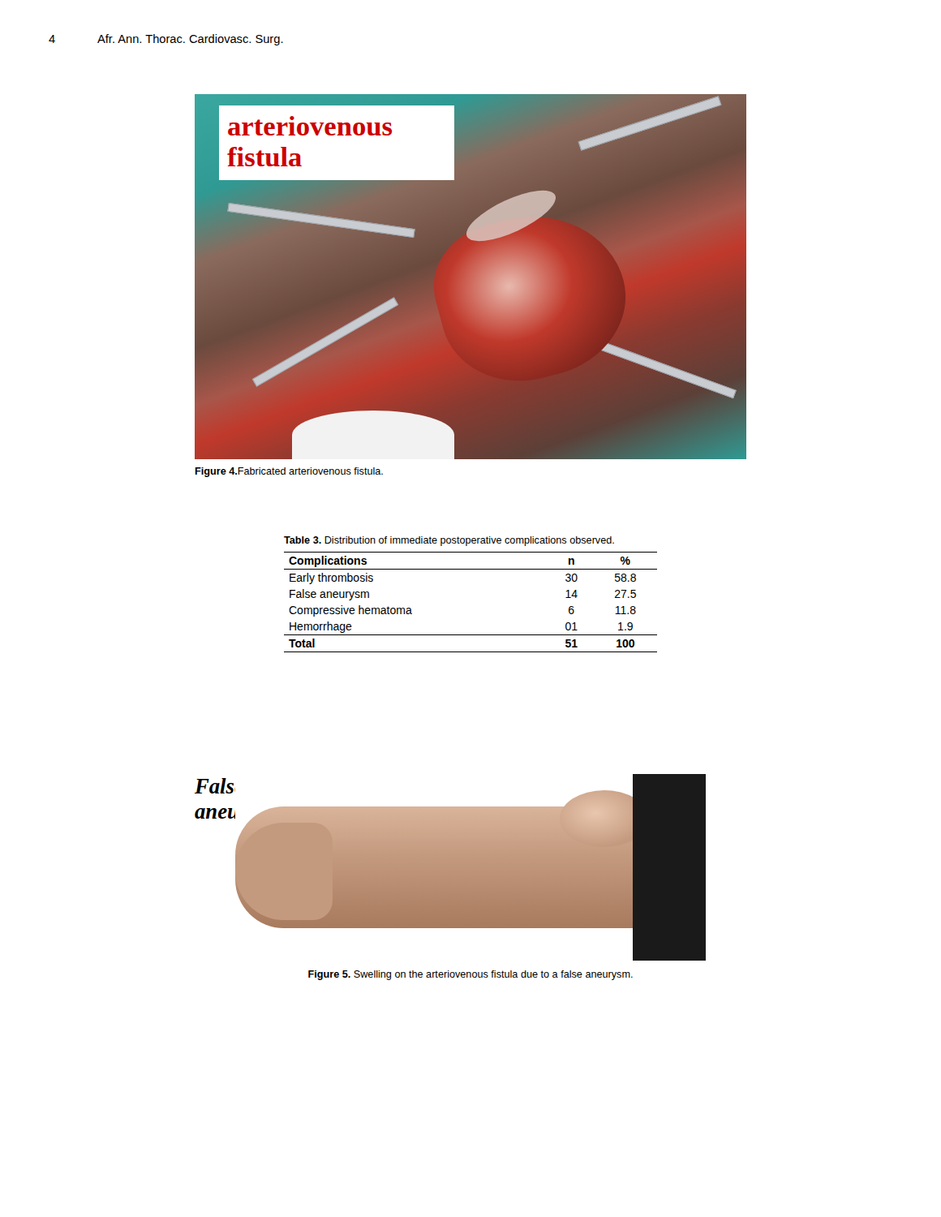4 Afr. Ann. Thorac. Cardiovasc. Surg.
arteriovenous fistula
Figure 4. Fabricated arteriovenous fistula.
Table 3. Distribution of immediate postoperative complications observed.
| Complications | n | % |
| --- | --- | --- |
| Early thrombosis | 30 | 58.8 |
| False aneurysm | 14 | 27.5 |
| Compressive hematoma | 6 | 11.8 |
| Hemorrhage | 01 | 1.9 |
| Total | 51 | 100 |
False aneurysm
Figure 5. Swelling on the arteriovenous fistula due to a false aneurysm.